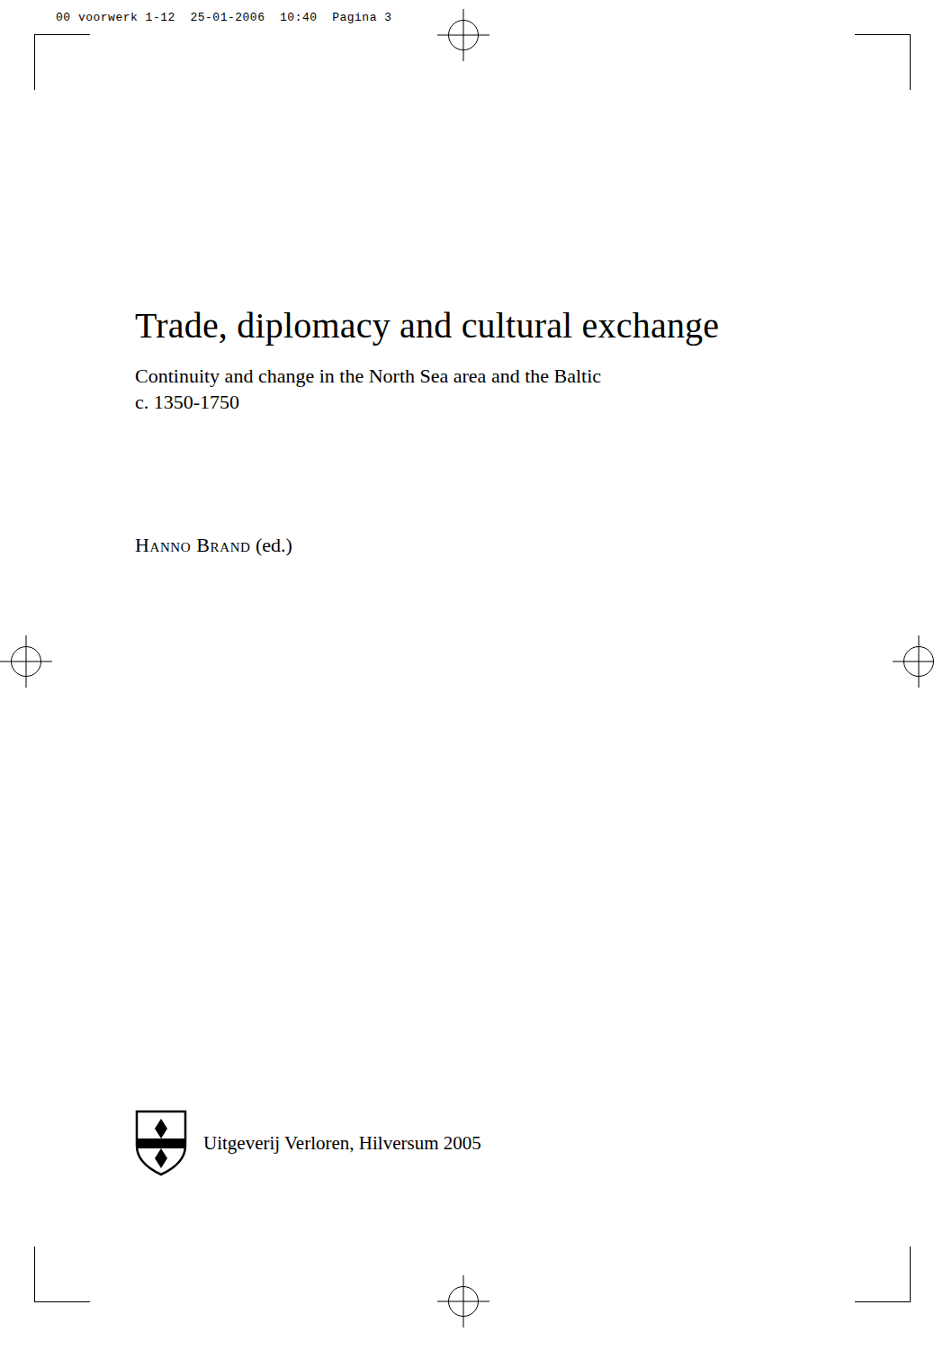00 voorwerk 1-12 25-01-2006 10:40 Pagina 3
Trade, diplomacy and cultural exchange
Continuity and change in the North Sea area and the Baltic
c. 1350-1750
Hanno Brand (ed.)
Uitgeverij Verloren, Hilversum 2005